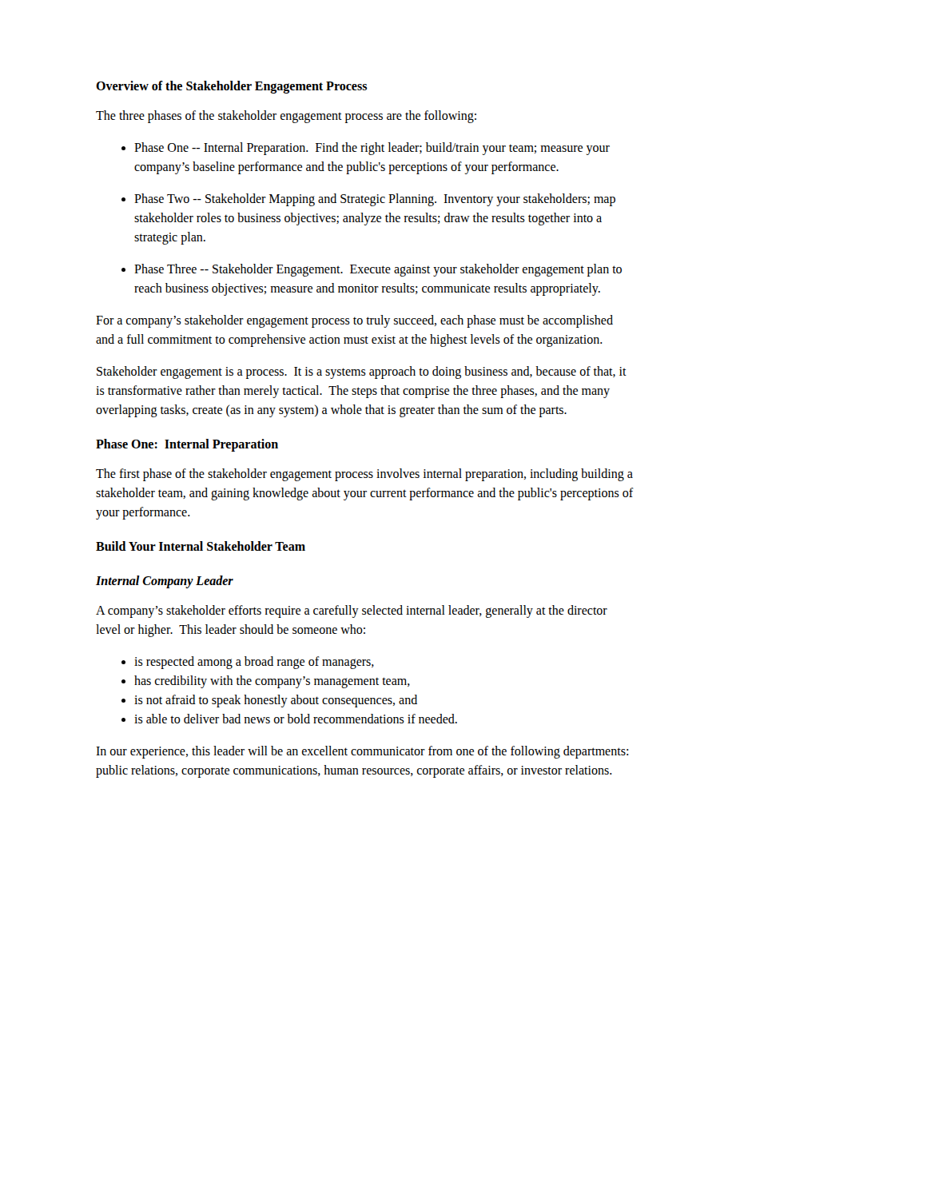Overview of the Stakeholder Engagement Process
The three phases of the stakeholder engagement process are the following:
Phase One -- Internal Preparation. Find the right leader; build/train your team; measure your company’s baseline performance and the public's perceptions of your performance.
Phase Two -- Stakeholder Mapping and Strategic Planning. Inventory your stakeholders; map stakeholder roles to business objectives; analyze the results; draw the results together into a strategic plan.
Phase Three -- Stakeholder Engagement. Execute against your stakeholder engagement plan to reach business objectives; measure and monitor results; communicate results appropriately.
For a company’s stakeholder engagement process to truly succeed, each phase must be accomplished and a full commitment to comprehensive action must exist at the highest levels of the organization.
Stakeholder engagement is a process. It is a systems approach to doing business and, because of that, it is transformative rather than merely tactical. The steps that comprise the three phases, and the many overlapping tasks, create (as in any system) a whole that is greater than the sum of the parts.
Phase One: Internal Preparation
The first phase of the stakeholder engagement process involves internal preparation, including building a stakeholder team, and gaining knowledge about your current performance and the public's perceptions of your performance.
Build Your Internal Stakeholder Team
Internal Company Leader
A company’s stakeholder efforts require a carefully selected internal leader, generally at the director level or higher. This leader should be someone who:
is respected among a broad range of managers,
has credibility with the company’s management team,
is not afraid to speak honestly about consequences, and
is able to deliver bad news or bold recommendations if needed.
In our experience, this leader will be an excellent communicator from one of the following departments: public relations, corporate communications, human resources, corporate affairs, or investor relations.